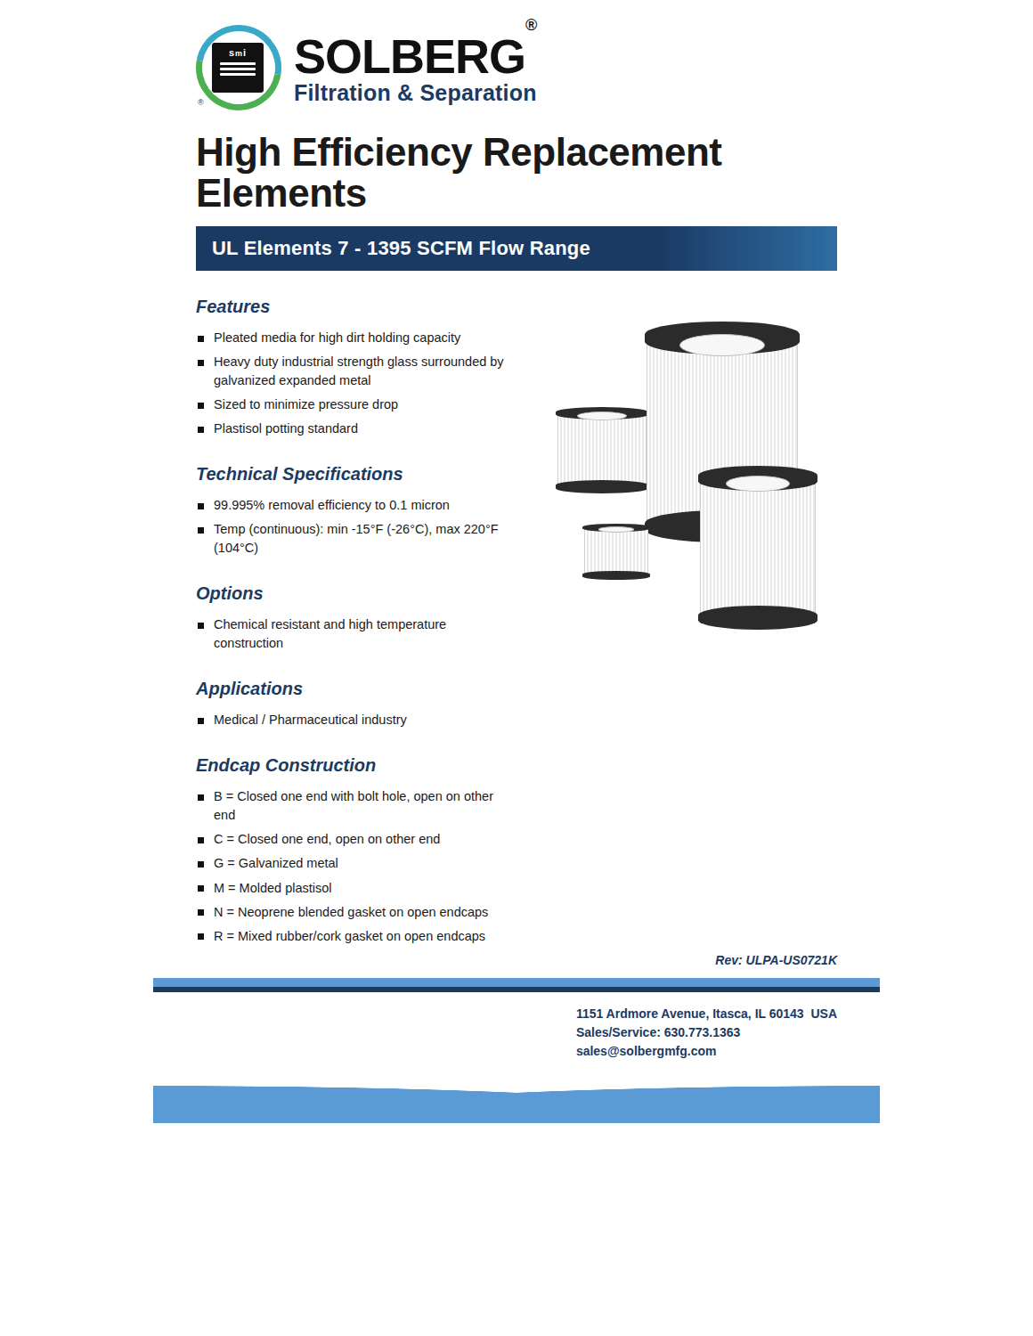smi
®
SOLBERG®
Filtration & Separation
High Efficiency Replacement Elements
UL Elements 7 - 1395 SCFM Flow Range
Features
Pleated media for high dirt holding capacity
Heavy duty industrial strength glass surrounded by galvanized expanded metal
Sized to minimize pressure drop
Plastisol potting standard
Technical Specifications
99.995% removal efficiency to 0.1 micron
Temp (continuous): min -15°F (-26°C), max 220°F (104°C)
Options
Chemical resistant and high temperature construction
Applications
Medical / Pharmaceutical industry
Endcap Construction
B = Closed one end with bolt hole, open on other end
C = Closed one end, open on other end
G = Galvanized metal
M = Molded plastisol
N = Neoprene blended gasket on open endcaps
R = Mixed rubber/cork gasket on open endcaps
Rev: ULPA-US0721K
1151 Ardmore Avenue, Itasca, IL 60143 USA
Sales/Service: 630.773.1363
sales@solbergmfg.com